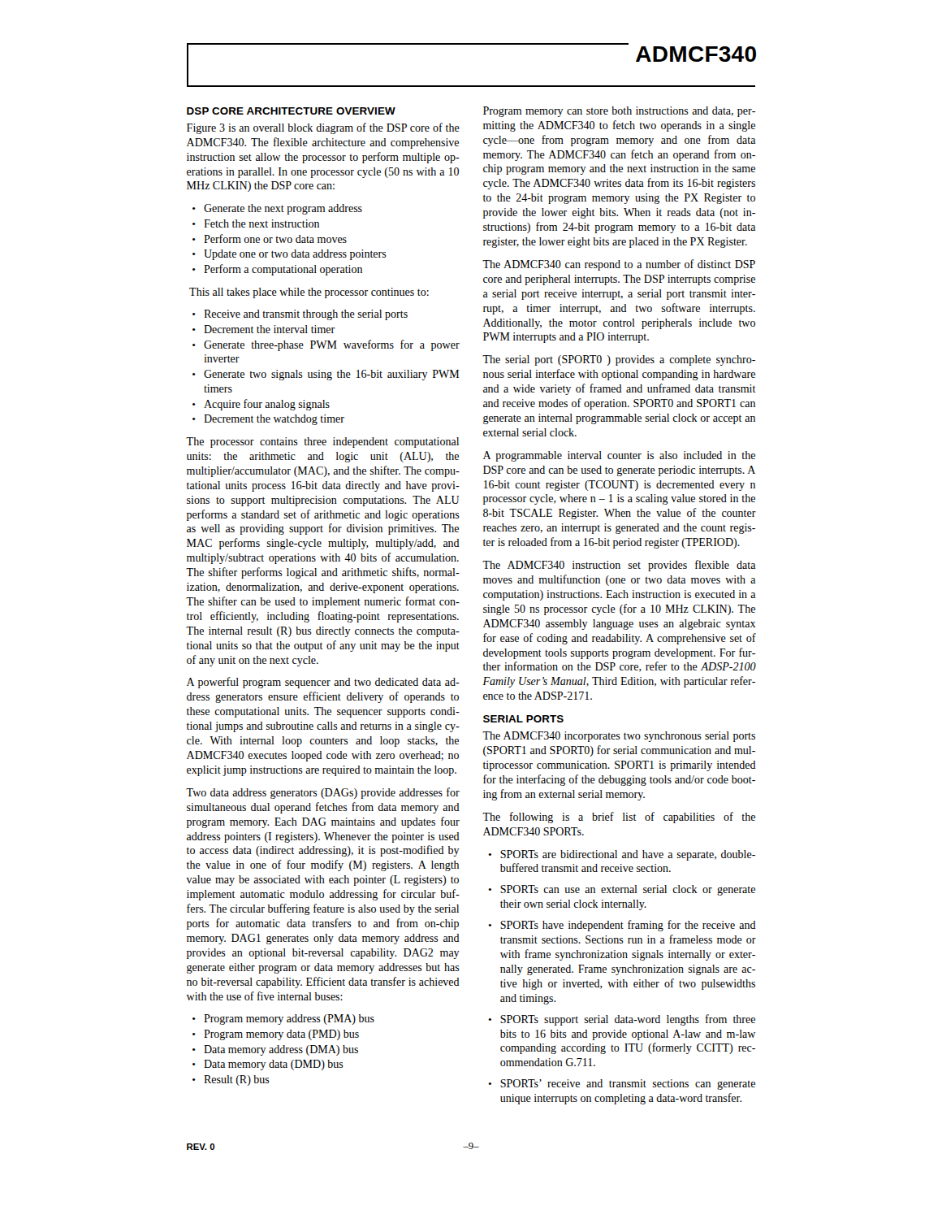ADMCF340
DSP CORE ARCHITECTURE OVERVIEW
Figure 3 is an overall block diagram of the DSP core of the ADMCF340. The flexible architecture and comprehensive instruction set allow the processor to perform multiple operations in parallel. In one processor cycle (50 ns with a 10 MHz CLKIN) the DSP core can:
Generate the next program address
Fetch the next instruction
Perform one or two data moves
Update one or two data address pointers
Perform a computational operation
This all takes place while the processor continues to:
Receive and transmit through the serial ports
Decrement the interval timer
Generate three-phase PWM waveforms for a power inverter
Generate two signals using the 16-bit auxiliary PWM timers
Acquire four analog signals
Decrement the watchdog timer
The processor contains three independent computational units: the arithmetic and logic unit (ALU), the multiplier/accumulator (MAC), and the shifter. The computational units process 16-bit data directly and have provisions to support multiprecision computations. The ALU performs a standard set of arithmetic and logic operations as well as providing support for division primitives. The MAC performs single-cycle multiply, multiply/add, and multiply/subtract operations with 40 bits of accumulation. The shifter performs logical and arithmetic shifts, normalization, denormalization, and derive-exponent operations. The shifter can be used to implement numeric format control efficiently, including floating-point representations. The internal result (R) bus directly connects the computational units so that the output of any unit may be the input of any unit on the next cycle.
A powerful program sequencer and two dedicated data address generators ensure efficient delivery of operands to these computational units. The sequencer supports conditional jumps and subroutine calls and returns in a single cycle. With internal loop counters and loop stacks, the ADMCF340 executes looped code with zero overhead; no explicit jump instructions are required to maintain the loop.
Two data address generators (DAGs) provide addresses for simultaneous dual operand fetches from data memory and program memory. Each DAG maintains and updates four address pointers (I registers). Whenever the pointer is used to access data (indirect addressing), it is post-modified by the value in one of four modify (M) registers. A length value may be associated with each pointer (L registers) to implement automatic modulo addressing for circular buffers. The circular buffering feature is also used by the serial ports for automatic data transfers to and from on-chip memory. DAG1 generates only data memory address and provides an optional bit-reversal capability. DAG2 may generate either program or data memory addresses but has no bit-reversal capability. Efficient data transfer is achieved with the use of five internal buses:
Program memory address (PMA) bus
Program memory data (PMD) bus
Data memory address (DMA) bus
Data memory data (DMD) bus
Result (R) bus
Program memory can store both instructions and data, permitting the ADMCF340 to fetch two operands in a single cycle—one from program memory and one from data memory. The ADMCF340 can fetch an operand from on-chip program memory and the next instruction in the same cycle. The ADMCF340 writes data from its 16-bit registers to the 24-bit program memory using the PX Register to provide the lower eight bits. When it reads data (not instructions) from 24-bit program memory to a 16-bit data register, the lower eight bits are placed in the PX Register.
The ADMCF340 can respond to a number of distinct DSP core and peripheral interrupts. The DSP interrupts comprise a serial port receive interrupt, a serial port transmit interrupt, a timer interrupt, and two software interrupts. Additionally, the motor control peripherals include two PWM interrupts and a PIO interrupt.
The serial port (SPORT0 ) provides a complete synchronous serial interface with optional companding in hardware and a wide variety of framed and unframed data transmit and receive modes of operation. SPORT0 and SPORT1 can generate an internal programmable serial clock or accept an external serial clock.
A programmable interval counter is also included in the DSP core and can be used to generate periodic interrupts. A 16-bit count register (TCOUNT) is decremented every n processor cycle, where n – 1 is a scaling value stored in the 8-bit TSCALE Register. When the value of the counter reaches zero, an interrupt is generated and the count register is reloaded from a 16-bit period register (TPERIOD).
The ADMCF340 instruction set provides flexible data moves and multifunction (one or two data moves with a computation) instructions. Each instruction is executed in a single 50 ns processor cycle (for a 10 MHz CLKIN). The ADMCF340 assembly language uses an algebraic syntax for ease of coding and readability. A comprehensive set of development tools supports program development. For further information on the DSP core, refer to the ADSP-2100 Family User’s Manual, Third Edition, with particular reference to the ADSP-2171.
SERIAL PORTS
The ADMCF340 incorporates two synchronous serial ports (SPORT1 and SPORT0) for serial communication and multiprocessor communication. SPORT1 is primarily intended for the interfacing of the debugging tools and/or code booting from an external serial memory.
The following is a brief list of capabilities of the ADMCF340 SPORTs.
SPORTs are bidirectional and have a separate, double-buffered transmit and receive section.
SPORTs can use an external serial clock or generate their own serial clock internally.
SPORTs have independent framing for the receive and transmit sections. Sections run in a frameless mode or with frame synchronization signals internally or externally generated. Frame synchronization signals are active high or inverted, with either of two pulsewidths and timings.
SPORTs support serial data-word lengths from three bits to 16 bits and provide optional A-law and m-law companding according to ITU (formerly CCITT) recommendation G.711.
SPORTs’ receive and transmit sections can generate unique interrupts on completing a data-word transfer.
REV. 0
–9–